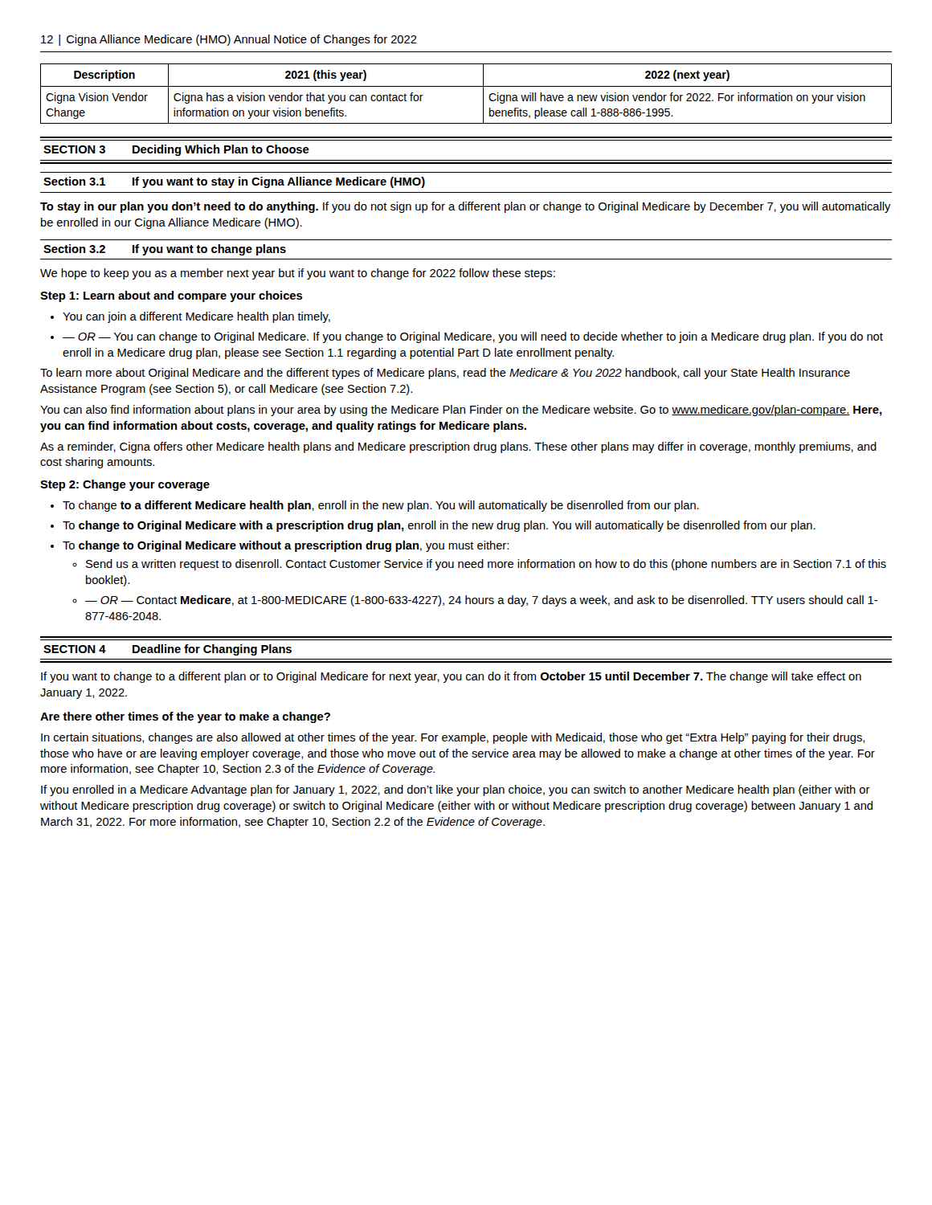12|Cigna Alliance Medicare (HMO) Annual Notice of Changes for 2022
| Description | 2021 (this year) | 2022 (next year) |
| --- | --- | --- |
| Cigna Vision Vendor Change | Cigna has a vision vendor that you can contact for information on your vision benefits. | Cigna will have a new vision vendor for 2022. For information on your vision benefits, please call 1-888-886-1995. |
SECTION 3 Deciding Which Plan to Choose
Section 3.1 If you want to stay in Cigna Alliance Medicare (HMO)
To stay in our plan you don’t need to do anything. If you do not sign up for a different plan or change to Original Medicare by December 7, you will automatically be enrolled in our Cigna Alliance Medicare (HMO).
Section 3.2 If you want to change plans
We hope to keep you as a member next year but if you want to change for 2022 follow these steps:
Step 1: Learn about and compare your choices
You can join a different Medicare health plan timely,
— OR — You can change to Original Medicare. If you change to Original Medicare, you will need to decide whether to join a Medicare drug plan. If you do not enroll in a Medicare drug plan, please see Section 1.1 regarding a potential Part D late enrollment penalty.
To learn more about Original Medicare and the different types of Medicare plans, read the Medicare & You 2022 handbook, call your State Health Insurance Assistance Program (see Section 5), or call Medicare (see Section 7.2).
You can also find information about plans in your area by using the Medicare Plan Finder on the Medicare website. Go to www.medicare.gov/plan-compare. Here, you can find information about costs, coverage, and quality ratings for Medicare plans.
As a reminder, Cigna offers other Medicare health plans and Medicare prescription drug plans. These other plans may differ in coverage, monthly premiums, and cost sharing amounts.
Step 2: Change your coverage
To change to a different Medicare health plan, enroll in the new plan. You will automatically be disenrolled from our plan.
To change to Original Medicare with a prescription drug plan, enroll in the new drug plan. You will automatically be disenrolled from our plan.
To change to Original Medicare without a prescription drug plan, you must either:
Send us a written request to disenroll. Contact Customer Service if you need more information on how to do this (phone numbers are in Section 7.1 of this booklet).
— OR — Contact Medicare, at 1-800-MEDICARE (1-800-633-4227), 24 hours a day, 7 days a week, and ask to be disenrolled. TTY users should call 1-877-486-2048.
SECTION 4 Deadline for Changing Plans
If you want to change to a different plan or to Original Medicare for next year, you can do it from October 15 until December 7. The change will take effect on January 1, 2022.
Are there other times of the year to make a change?
In certain situations, changes are also allowed at other times of the year. For example, people with Medicaid, those who get “Extra Help” paying for their drugs, those who have or are leaving employer coverage, and those who move out of the service area may be allowed to make a change at other times of the year. For more information, see Chapter 10, Section 2.3 of the Evidence of Coverage.
If you enrolled in a Medicare Advantage plan for January 1, 2022, and don’t like your plan choice, you can switch to another Medicare health plan (either with or without Medicare prescription drug coverage) or switch to Original Medicare (either with or without Medicare prescription drug coverage) between January 1 and March 31, 2022. For more information, see Chapter 10, Section 2.2 of the Evidence of Coverage.